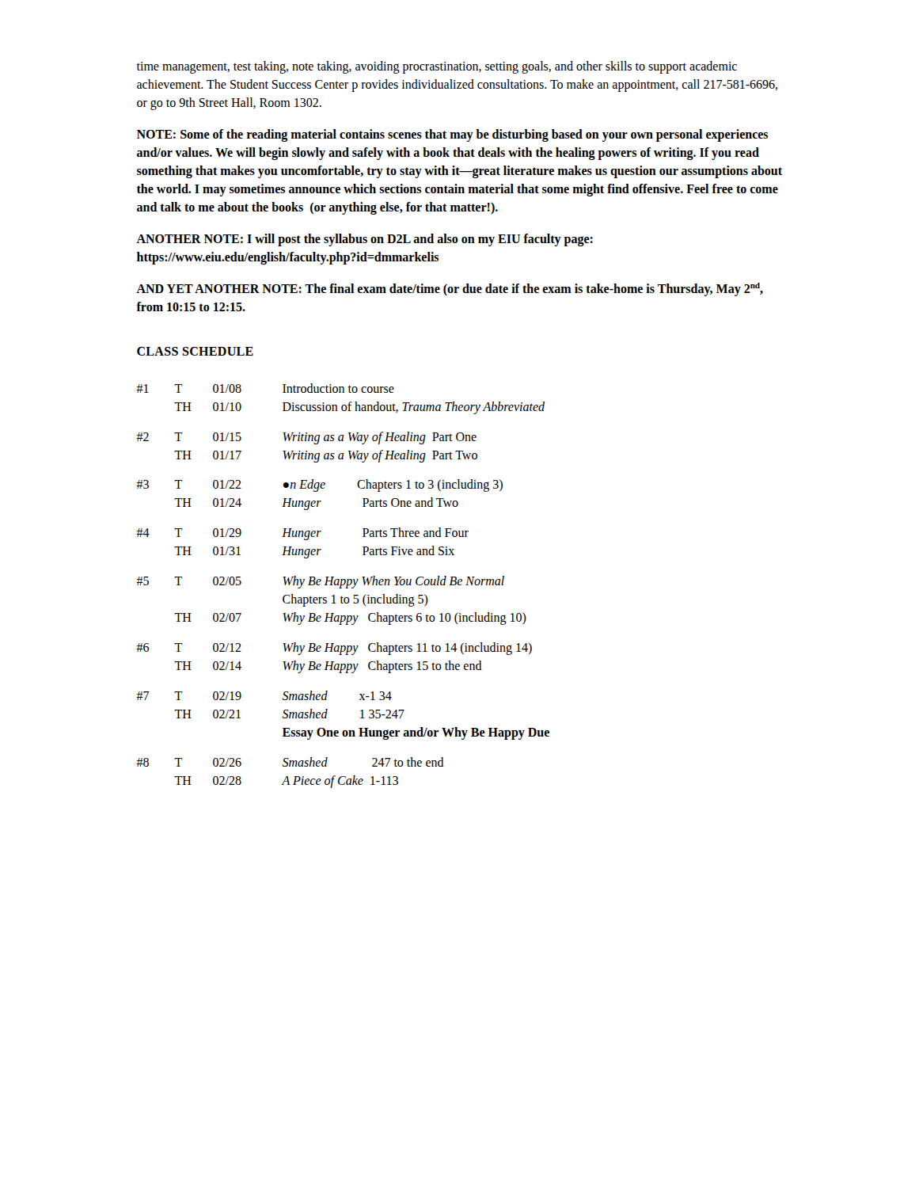time management, test taking, note taking, avoiding procrastination, setting goals, and other skills to support academic achievement. The Student Success Center p rovides individualized consultations. To make an appointment, call 217-581-6696, or go to 9th Street Hall, Room 1302.
NOTE: Some of the reading material contains scenes that may be disturbing based on your own personal experiences and/or values. We will begin slowly and safely with a book that deals with the healing powers of writing. If you read something that makes you uncomfortable, try to stay with it—great literature makes us question our assumptions about the world. I may sometimes announce which sections contain material that some might find offensive. Feel free to come and talk to me about the books (or anything else, for that matter!).
ANOTHER NOTE: I will post the syllabus on D2L and also on my EIU faculty page: https://www.eiu.edu/english/faculty.php?id=dmmarkelis
AND YET ANOTHER NOTE: The final exam date/time (or due date if the exam is take-home is Thursday, May 2nd, from 10:15 to 12:15.
CLASS SCHEDULE
| #1 | T | 01/08 | Introduction to course |
| | TH | 01/10 | Discussion of handout, Trauma Theory Abbreviated |
| #2 | T | 01/15 | Writing as a Way of Healing Part One |
| | TH | 01/17 | Writing as a Way of Healing Part Two |
| #3 | T | 01/22 | ●n Edge Chapters 1 to 3 (including 3) |
| | TH | 01/24 | Hunger Parts One and Two |
| #4 | T | 01/29 | Hunger Parts Three and Four |
| | TH | 01/31 | Hunger Parts Five and Six |
| #5 | T | 02/05 | Why Be Happy When You Could Be Normal Chapters 1 to 5 (including 5) |
| | TH | 02/07 | Why Be Happy Chapters 6 to 10 (including 10) |
| #6 | T | 02/12 | Why Be Happy Chapters 11 to 14 (including 14) |
| | TH | 02/14 | Why Be Happy Chapters 15 to the end |
| #7 | T | 02/19 | Smashed x‑1 34 |
| | TH | 02/21 | Smashed 1 35-247 Essay One on Hunger and/or Why Be Happy Due |
| #8 | T | 02/26 | Smashed 247 to the end |
| | TH | 02/28 | A Piece of Cake 1-113 |